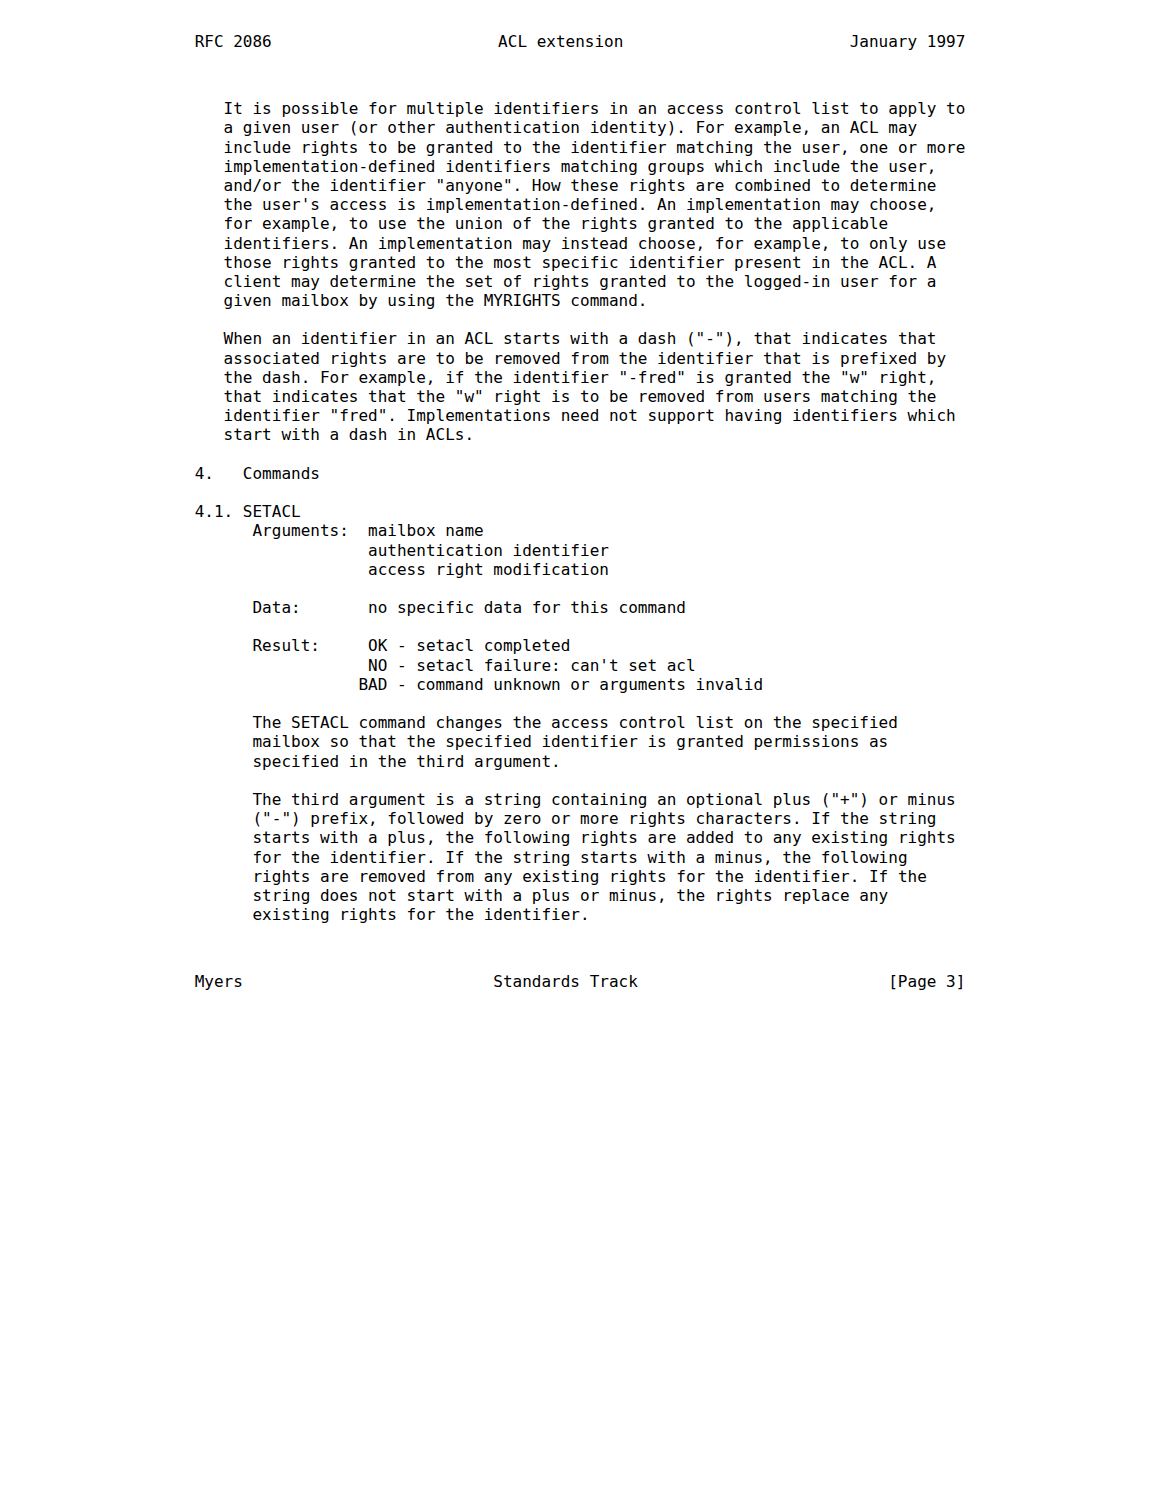RFC 2086 ACL extension January 1997
It is possible for multiple identifiers in an access control list to apply to a given user (or other authentication identity). For example, an ACL may include rights to be granted to the identifier matching the user, one or more implementation-defined identifiers matching groups which include the user, and/or the identifier "anyone". How these rights are combined to determine the user's access is implementation-defined. An implementation may choose, for example, to use the union of the rights granted to the applicable identifiers. An implementation may instead choose, for example, to only use those rights granted to the most specific identifier present in the ACL. A client may determine the set of rights granted to the logged-in user for a given mailbox by using the MYRIGHTS command.
When an identifier in an ACL starts with a dash ("-"), that indicates that associated rights are to be removed from the identifier that is prefixed by the dash. For example, if the identifier "-fred" is granted the "w" right, that indicates that the "w" right is to be removed from users matching the identifier "fred". Implementations need not support having identifiers which start with a dash in ACLs.
4. Commands
4.1. SETACL
   Arguments:  mailbox name
               authentication identifier
               access right modification

   Data:       no specific data for this command

   Result:     OK - setacl completed
               NO - setacl failure: can't set acl
              BAD - command unknown or arguments invalid
The SETACL command changes the access control list on the specified mailbox so that the specified identifier is granted permissions as specified in the third argument.
The third argument is a string containing an optional plus ("+") or minus ("-") prefix, followed by zero or more rights characters. If the string starts with a plus, the following rights are added to any existing rights for the identifier. If the string starts with a minus, the following rights are removed from any existing rights for the identifier. If the string does not start with a plus or minus, the rights replace any existing rights for the identifier.
Myers Standards Track [Page 3]